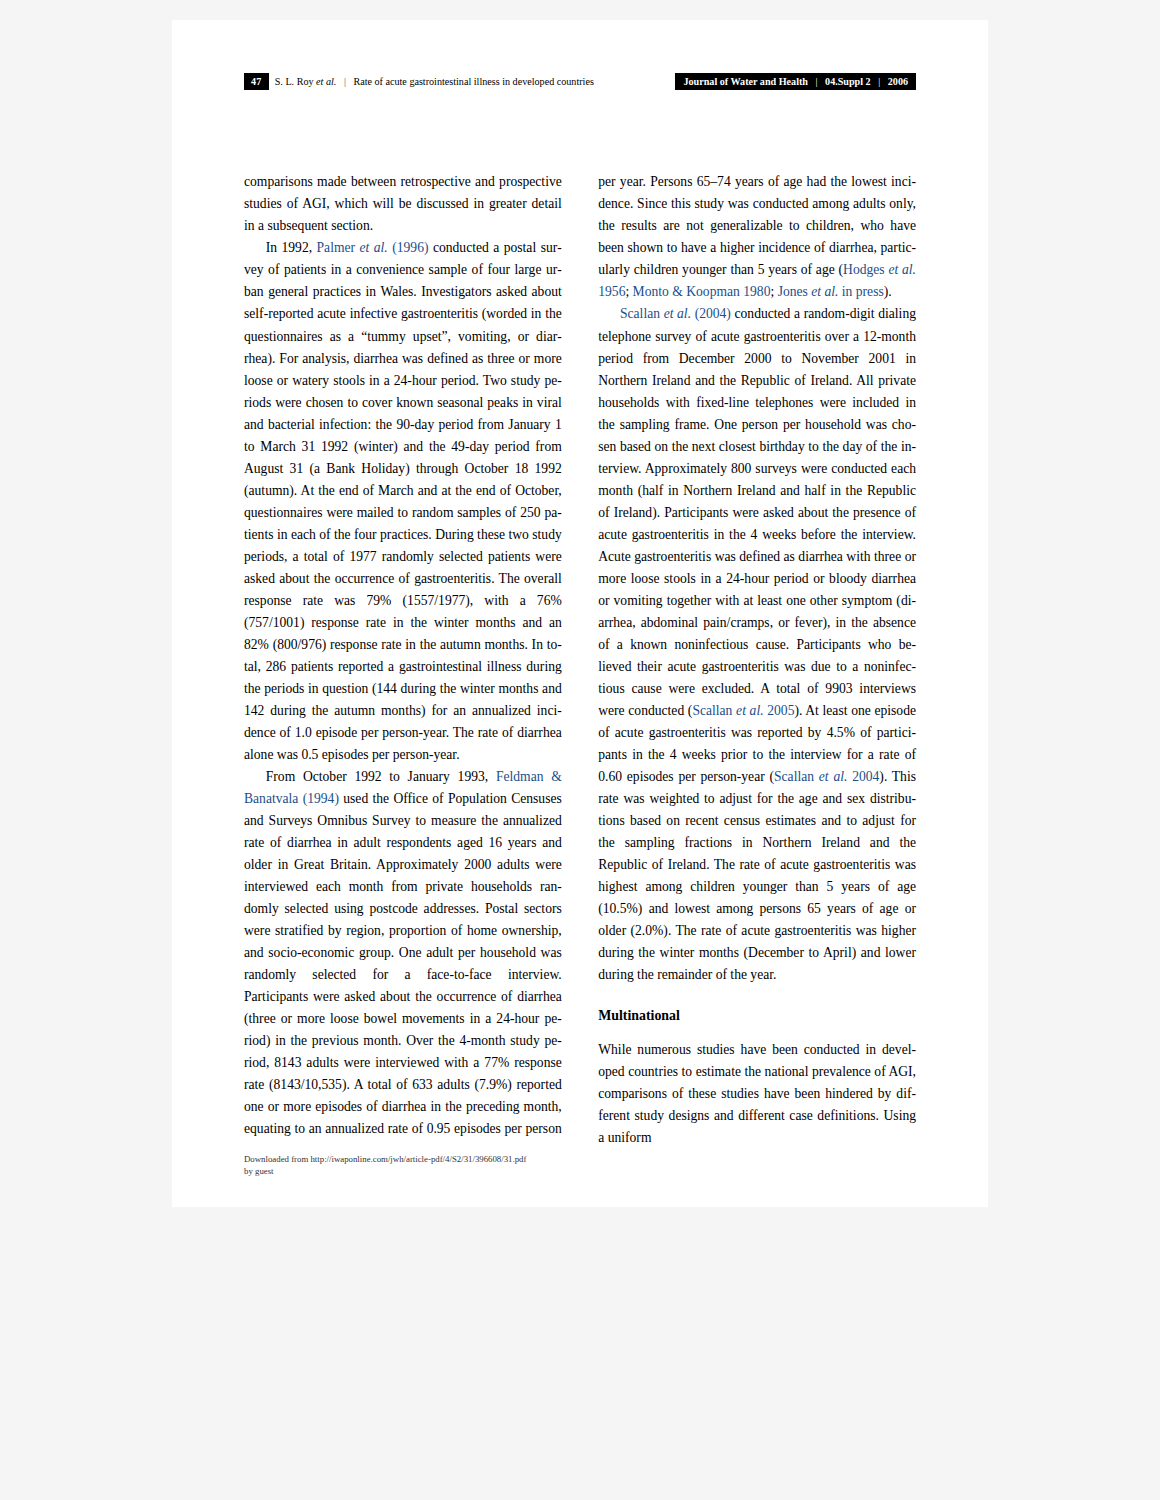47
S. L. Roy et al. | Rate of acute gastrointestinal illness in developed countries
Journal of Water and Health | 04.Suppl 2 | 2006
comparisons made between retrospective and prospective studies of AGI, which will be discussed in greater detail in a subsequent section.
In 1992, Palmer et al. (1996) conducted a postal survey of patients in a convenience sample of four large urban general practices in Wales. Investigators asked about self-reported acute infective gastroenteritis (worded in the questionnaires as a “tummy upset”, vomiting, or diarrhea). For analysis, diarrhea was defined as three or more loose or watery stools in a 24-hour period. Two study periods were chosen to cover known seasonal peaks in viral and bacterial infection: the 90-day period from January 1 to March 31 1992 (winter) and the 49-day period from August 31 (a Bank Holiday) through October 18 1992 (autumn). At the end of March and at the end of October, questionnaires were mailed to random samples of 250 patients in each of the four practices. During these two study periods, a total of 1977 randomly selected patients were asked about the occurrence of gastroenteritis. The overall response rate was 79% (1557/1977), with a 76% (757/1001) response rate in the winter months and an 82% (800/976) response rate in the autumn months. In total, 286 patients reported a gastrointestinal illness during the periods in question (144 during the winter months and 142 during the autumn months) for an annualized incidence of 1.0 episode per person-year. The rate of diarrhea alone was 0.5 episodes per person-year.
From October 1992 to January 1993, Feldman & Banatvala (1994) used the Office of Population Censuses and Surveys Omnibus Survey to measure the annualized rate of diarrhea in adult respondents aged 16 years and older in Great Britain. Approximately 2000 adults were interviewed each month from private households randomly selected using postcode addresses. Postal sectors were stratified by region, proportion of home ownership, and socio-economic group. One adult per household was randomly selected for a face-to-face interview. Participants were asked about the occurrence of diarrhea (three or more loose bowel movements in a 24-hour period) in the previous month. Over the 4-month study period, 8143 adults were interviewed with a 77% response rate (8143/10,535). A total of 633 adults (7.9%) reported one or more episodes of diarrhea in the preceding month, equating to an annualized rate of 0.95 episodes per person per year. Persons 65–74 years of age had the lowest incidence. Since this study was conducted among adults only, the results are not generalizable to children, who have been shown to have a higher incidence of diarrhea, particularly children younger than 5 years of age (Hodges et al. 1956; Monto & Koopman 1980; Jones et al. in press).
Scallan et al. (2004) conducted a random-digit dialing telephone survey of acute gastroenteritis over a 12-month period from December 2000 to November 2001 in Northern Ireland and the Republic of Ireland. All private households with fixed-line telephones were included in the sampling frame. One person per household was chosen based on the next closest birthday to the day of the interview. Approximately 800 surveys were conducted each month (half in Northern Ireland and half in the Republic of Ireland). Participants were asked about the presence of acute gastroenteritis in the 4 weeks before the interview. Acute gastroenteritis was defined as diarrhea with three or more loose stools in a 24-hour period or bloody diarrhea or vomiting together with at least one other symptom (diarrhea, abdominal pain/cramps, or fever), in the absence of a known noninfectious cause. Participants who believed their acute gastroenteritis was due to a noninfectious cause were excluded. A total of 9903 interviews were conducted (Scallan et al. 2005). At least one episode of acute gastroenteritis was reported by 4.5% of participants in the 4 weeks prior to the interview for a rate of 0.60 episodes per person-year (Scallan et al. 2004). This rate was weighted to adjust for the age and sex distributions based on recent census estimates and to adjust for the sampling fractions in Northern Ireland and the Republic of Ireland. The rate of acute gastroenteritis was highest among children younger than 5 years of age (10.5%) and lowest among persons 65 years of age or older (2.0%). The rate of acute gastroenteritis was higher during the winter months (December to April) and lower during the remainder of the year.
Multinational
While numerous studies have been conducted in developed countries to estimate the national prevalence of AGI, comparisons of these studies have been hindered by different study designs and different case definitions. Using a uniform
Downloaded from http://iwaponline.com/jwh/article-pdf/4/S2/31/396608/31.pdf
by guest